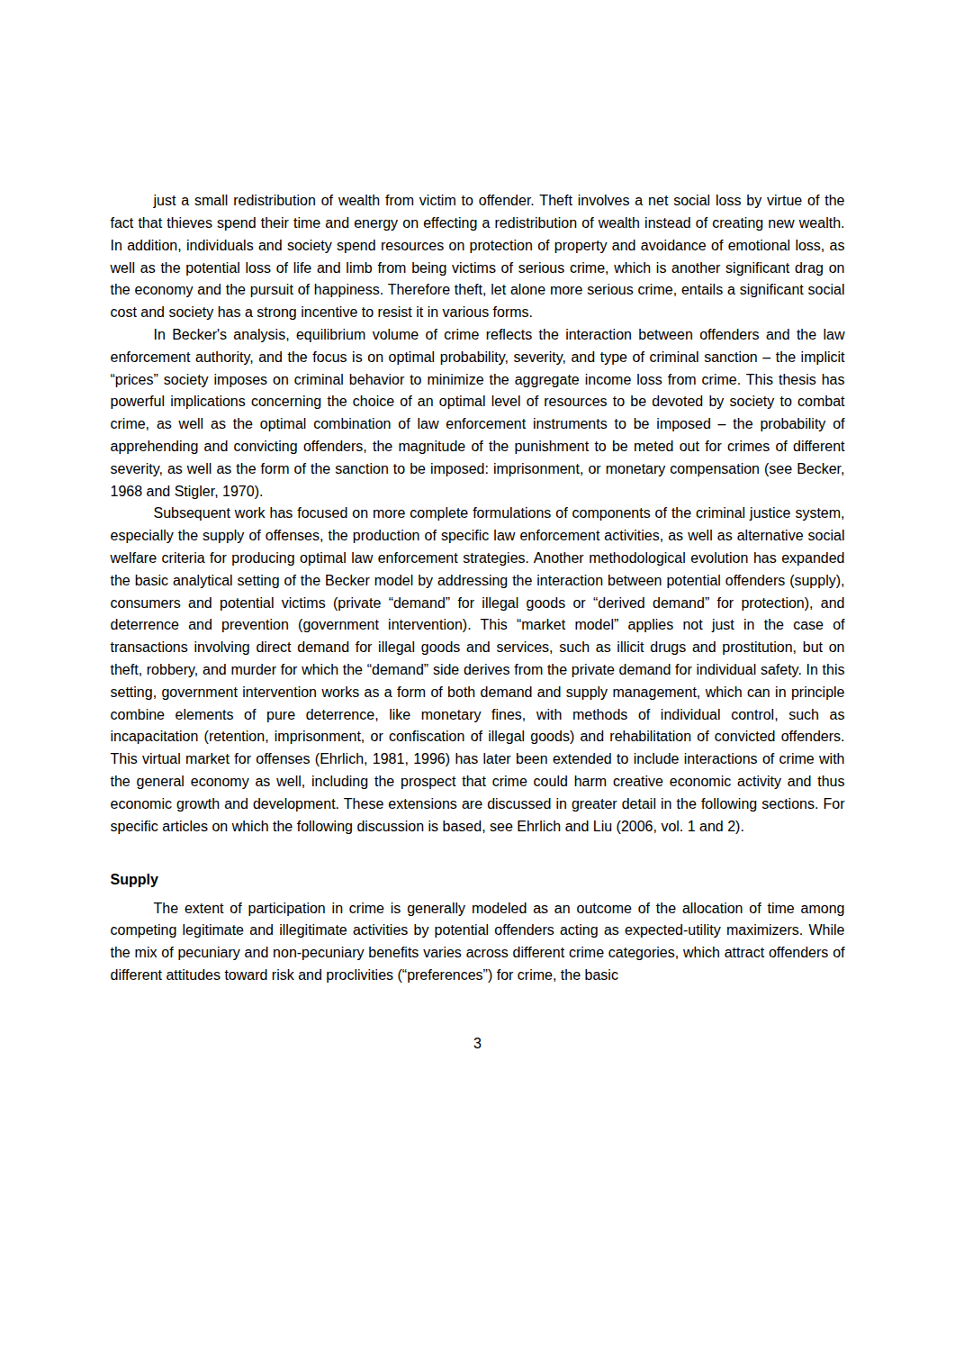just a small redistribution of wealth from victim to offender. Theft involves a net social loss by virtue of the fact that thieves spend their time and energy on effecting a redistribution of wealth instead of creating new wealth. In addition, individuals and society spend resources on protection of property and avoidance of emotional loss, as well as the potential loss of life and limb from being victims of serious crime, which is another significant drag on the economy and the pursuit of happiness. Therefore theft, let alone more serious crime, entails a significant social cost and society has a strong incentive to resist it in various forms.
In Becker's analysis, equilibrium volume of crime reflects the interaction between offenders and the law enforcement authority, and the focus is on optimal probability, severity, and type of criminal sanction – the implicit “prices” society imposes on criminal behavior to minimize the aggregate income loss from crime. This thesis has powerful implications concerning the choice of an optimal level of resources to be devoted by society to combat crime, as well as the optimal combination of law enforcement instruments to be imposed – the probability of apprehending and convicting offenders, the magnitude of the punishment to be meted out for crimes of different severity, as well as the form of the sanction to be imposed: imprisonment, or monetary compensation (see Becker, 1968 and Stigler, 1970).
Subsequent work has focused on more complete formulations of components of the criminal justice system, especially the supply of offenses, the production of specific law enforcement activities, as well as alternative social welfare criteria for producing optimal law enforcement strategies. Another methodological evolution has expanded the basic analytical setting of the Becker model by addressing the interaction between potential offenders (supply), consumers and potential victims (private “demand” for illegal goods or “derived demand” for protection), and deterrence and prevention (government intervention). This “market model” applies not just in the case of transactions involving direct demand for illegal goods and services, such as illicit drugs and prostitution, but on theft, robbery, and murder for which the “demand” side derives from the private demand for individual safety. In this setting, government intervention works as a form of both demand and supply management, which can in principle combine elements of pure deterrence, like monetary fines, with methods of individual control, such as incapacitation (retention, imprisonment, or confiscation of illegal goods) and rehabilitation of convicted offenders. This virtual market for offenses (Ehrlich, 1981, 1996) has later been extended to include interactions of crime with the general economy as well, including the prospect that crime could harm creative economic activity and thus economic growth and development. These extensions are discussed in greater detail in the following sections. For specific articles on which the following discussion is based, see Ehrlich and Liu (2006, vol. 1 and 2).
Supply
The extent of participation in crime is generally modeled as an outcome of the allocation of time among competing legitimate and illegitimate activities by potential offenders acting as expected-utility maximizers. While the mix of pecuniary and non-pecuniary benefits varies across different crime categories, which attract offenders of different attitudes toward risk and proclivities (“preferences”) for crime, the basic
3